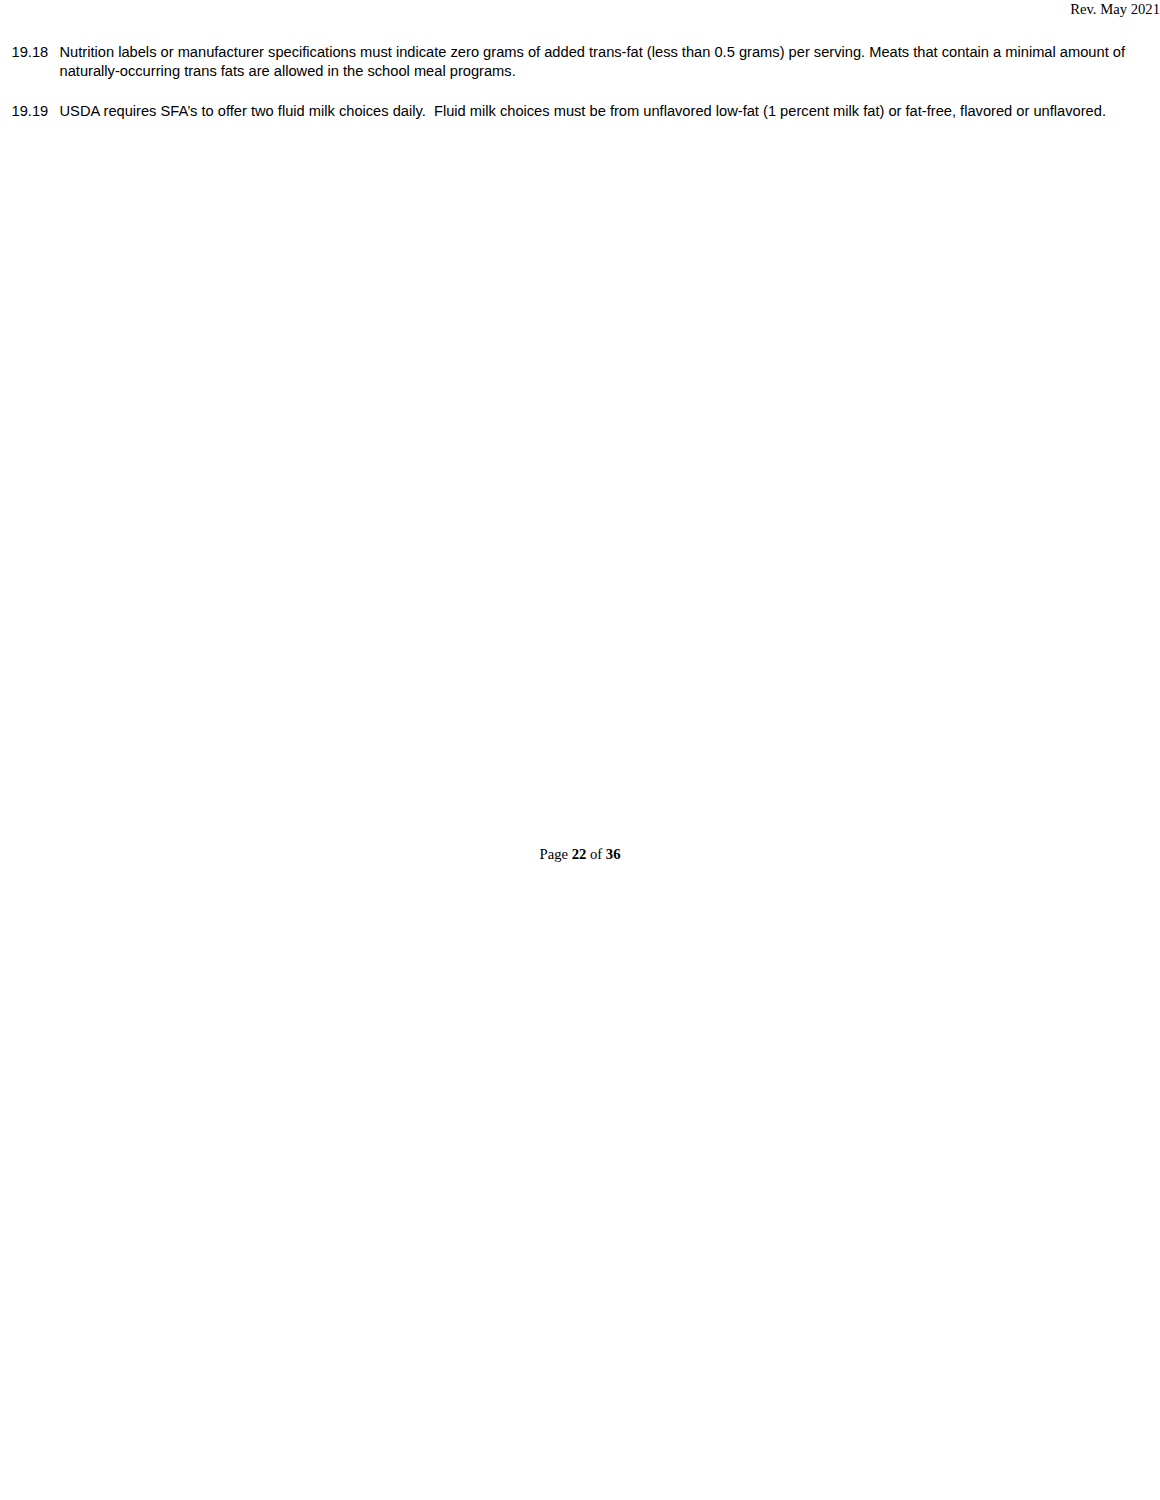Rev. May 2021
19.18
Nutrition labels or manufacturer specifications must indicate zero grams of added trans-fat (less than 0.5 grams) per serving. Meats that contain a minimal amount of naturally-occurring trans fats are allowed in the school meal programs.
19.19
USDA requires SFA’s to offer two fluid milk choices daily. Fluid milk choices must be from unflavored low-fat (1 percent milk fat) or fat-free, flavored or unflavored.
Page 22 of 36